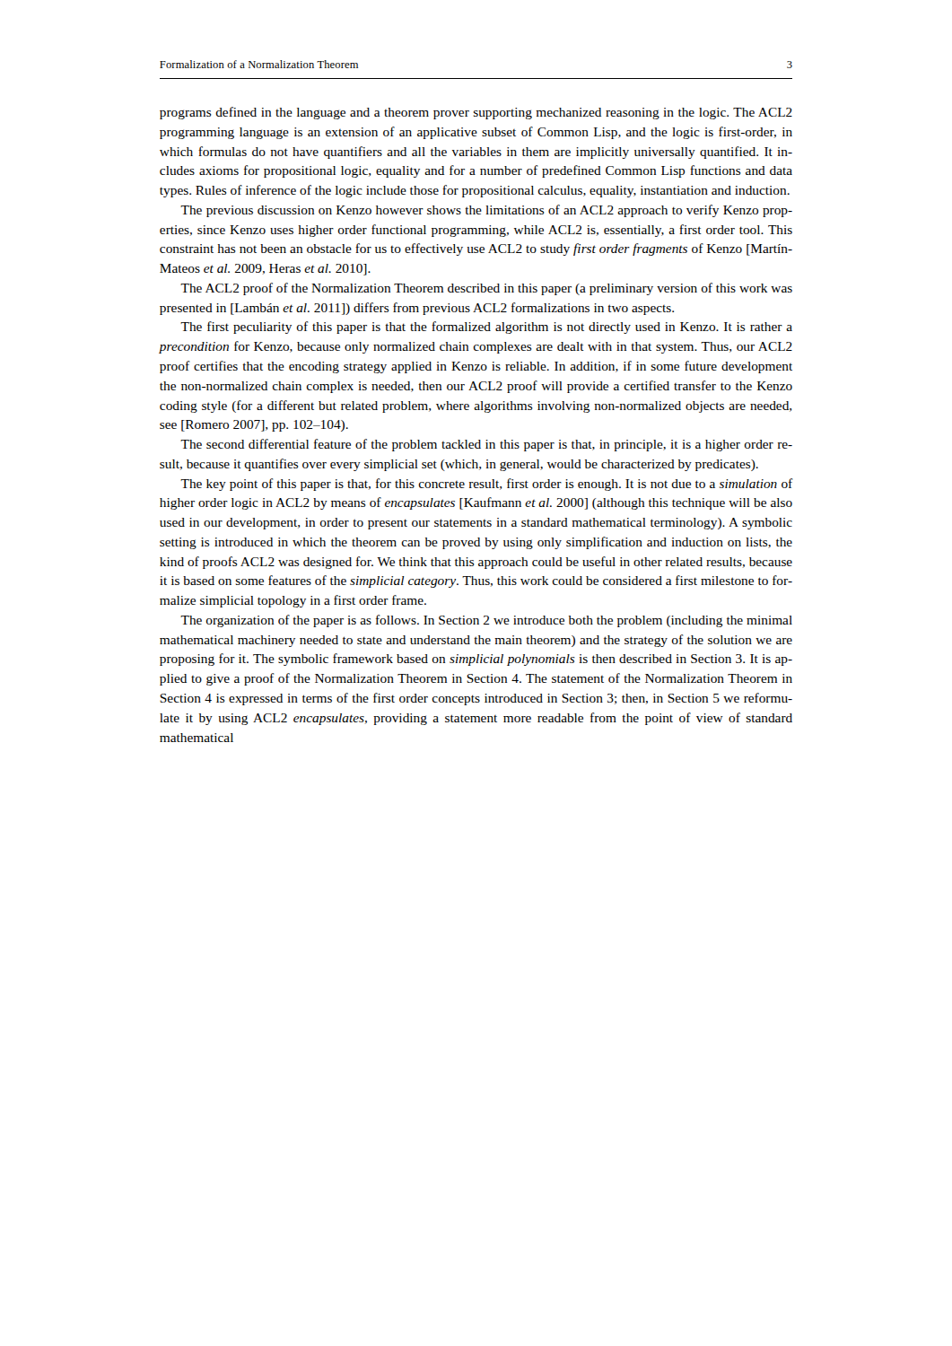Formalization of a Normalization Theorem 3
programs defined in the language and a theorem prover supporting mechanized reasoning in the logic. The ACL2 programming language is an extension of an applicative subset of Common Lisp, and the logic is first-order, in which formulas do not have quantifiers and all the variables in them are implicitly universally quantified. It includes axioms for propositional logic, equality and for a number of predefined Common Lisp functions and data types. Rules of inference of the logic include those for propositional calculus, equality, instantiation and induction.
The previous discussion on Kenzo however shows the limitations of an ACL2 approach to verify Kenzo properties, since Kenzo uses higher order functional programming, while ACL2 is, essentially, a first order tool. This constraint has not been an obstacle for us to effectively use ACL2 to study first order fragments of Kenzo [Martín-Mateos et al. 2009, Heras et al. 2010].
The ACL2 proof of the Normalization Theorem described in this paper (a preliminary version of this work was presented in [Lambán et al. 2011]) differs from previous ACL2 formalizations in two aspects.
The first peculiarity of this paper is that the formalized algorithm is not directly used in Kenzo. It is rather a precondition for Kenzo, because only normalized chain complexes are dealt with in that system. Thus, our ACL2 proof certifies that the encoding strategy applied in Kenzo is reliable. In addition, if in some future development the non-normalized chain complex is needed, then our ACL2 proof will provide a certified transfer to the Kenzo coding style (for a different but related problem, where algorithms involving non-normalized objects are needed, see [Romero 2007], pp. 102–104).
The second differential feature of the problem tackled in this paper is that, in principle, it is a higher order result, because it quantifies over every simplicial set (which, in general, would be characterized by predicates).
The key point of this paper is that, for this concrete result, first order is enough. It is not due to a simulation of higher order logic in ACL2 by means of encapsulates [Kaufmann et al. 2000] (although this technique will be also used in our development, in order to present our statements in a standard mathematical terminology). A symbolic setting is introduced in which the theorem can be proved by using only simplification and induction on lists, the kind of proofs ACL2 was designed for. We think that this approach could be useful in other related results, because it is based on some features of the simplicial category. Thus, this work could be considered a first milestone to formalize simplicial topology in a first order frame.
The organization of the paper is as follows. In Section 2 we introduce both the problem (including the minimal mathematical machinery needed to state and understand the main theorem) and the strategy of the solution we are proposing for it. The symbolic framework based on simplicial polynomials is then described in Section 3. It is applied to give a proof of the Normalization Theorem in Section 4. The statement of the Normalization Theorem in Section 4 is expressed in terms of the first order concepts introduced in Section 3; then, in Section 5 we reformulate it by using ACL2 encapsulates, providing a statement more readable from the point of view of standard mathematical